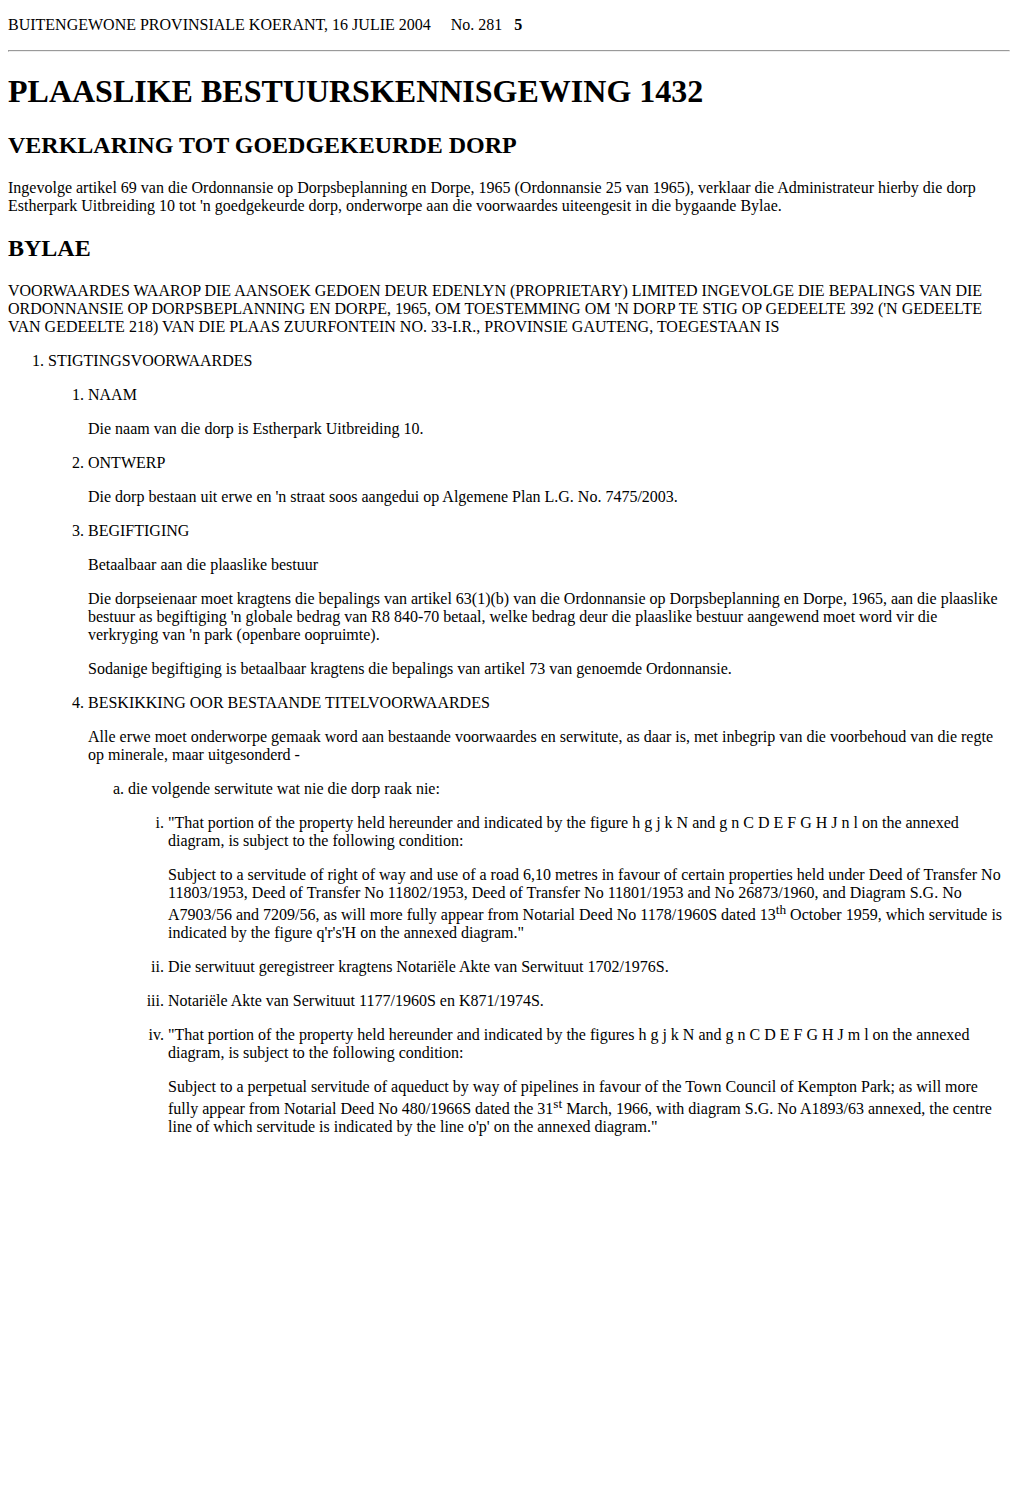BUITENGEWONE PROVINSIALE KOERANT, 16 JULIE 2004 No. 281 5
PLAASLIKE BESTUURSKENNISGEWING 1432
VERKLARING TOT GOEDGEKEURDE DORP
Ingevolge artikel 69 van die Ordonnansie op Dorpsbeplanning en Dorpe, 1965 (Ordonnansie 25 van 1965), verklaar die Administrateur hierby die dorp Estherpark Uitbreiding 10 tot 'n goedgekeurde dorp, onderworpe aan die voorwaardes uiteengesit in die bygaande Bylae.
BYLAE
VOORWAARDES WAAROP DIE AANSOEK GEDOEN DEUR EDENLYN (PROPRIETARY) LIMITED INGEVOLGE DIE BEPALINGS VAN DIE ORDONNANSIE OP DORPSBEPLANNING EN DORPE, 1965, OM TOESTEMMING OM 'N DORP TE STIG OP GEDEELTE 392 ('N GEDEELTE VAN GEDEELTE 218) VAN DIE PLAAS ZUURFONTEIN NO. 33-I.R., PROVINSIE GAUTENG, TOEGESTAAN IS
STIGTINGSVOORWAARDES
NAAM
Die naam van die dorp is Estherpark Uitbreiding 10.
ONTWERP
Die dorp bestaan uit erwe en 'n straat soos aangedui op Algemene Plan L.G. No. 7475/2003.
BEGIFTIGING
Betaalbaar aan die plaaslike bestuur
Die dorpseienaar moet kragtens die bepalings van artikel 63(1)(b) van die Ordonnansie op Dorpsbeplanning en Dorpe, 1965, aan die plaaslike bestuur as begiftiging 'n globale bedrag van R8 840-70 betaal, welke bedrag deur die plaaslike bestuur aangewend moet word vir die verkryging van 'n park (openbare oopruimte).
Sodanige begiftiging is betaalbaar kragtens die bepalings van artikel 73 van genoemde Ordonnansie.
BESKIKKING OOR BESTAANDE TITELVOORWAARDES
Alle erwe moet onderworpe gemaak word aan bestaande voorwaardes en serwitute, as daar is, met inbegrip van die voorbehoud van die regte op minerale, maar uitgesonderd -
die volgende serwitute wat nie die dorp raak nie:
"That portion of the property held hereunder and indicated by the figure h g j k N and g n C D E F G H J n l on the annexed diagram, is subject to the following condition:
Subject to a servitude of right of way and use of a road 6,10 metres in favour of certain properties held under Deed of Transfer No 11803/1953, Deed of Transfer No 11802/1953, Deed of Transfer No 11801/1953 and No 26873/1960, and Diagram S.G. No A7903/56 and 7209/56, as will more fully appear from Notarial Deed No 1178/1960S dated 13th October 1959, which servitude is indicated by the figure q'r's'H on the annexed diagram."
Die serwituut geregistreer kragtens Notariële Akte van Serwituut 1702/1976S.
Notariële Akte van Serwituut 1177/1960S en K871/1974S.
"That portion of the property held hereunder and indicated by the figures h g j k N and g n C D E F G H J m l on the annexed diagram, is subject to the following condition:
Subject to a perpetual servitude of aqueduct by way of pipelines in favour of the Town Council of Kempton Park; as will more fully appear from Notarial Deed No 480/1966S dated the 31st March, 1966, with diagram S.G. No A1893/63 annexed, the centre line of which servitude is indicated by the line o'p' on the annexed diagram."